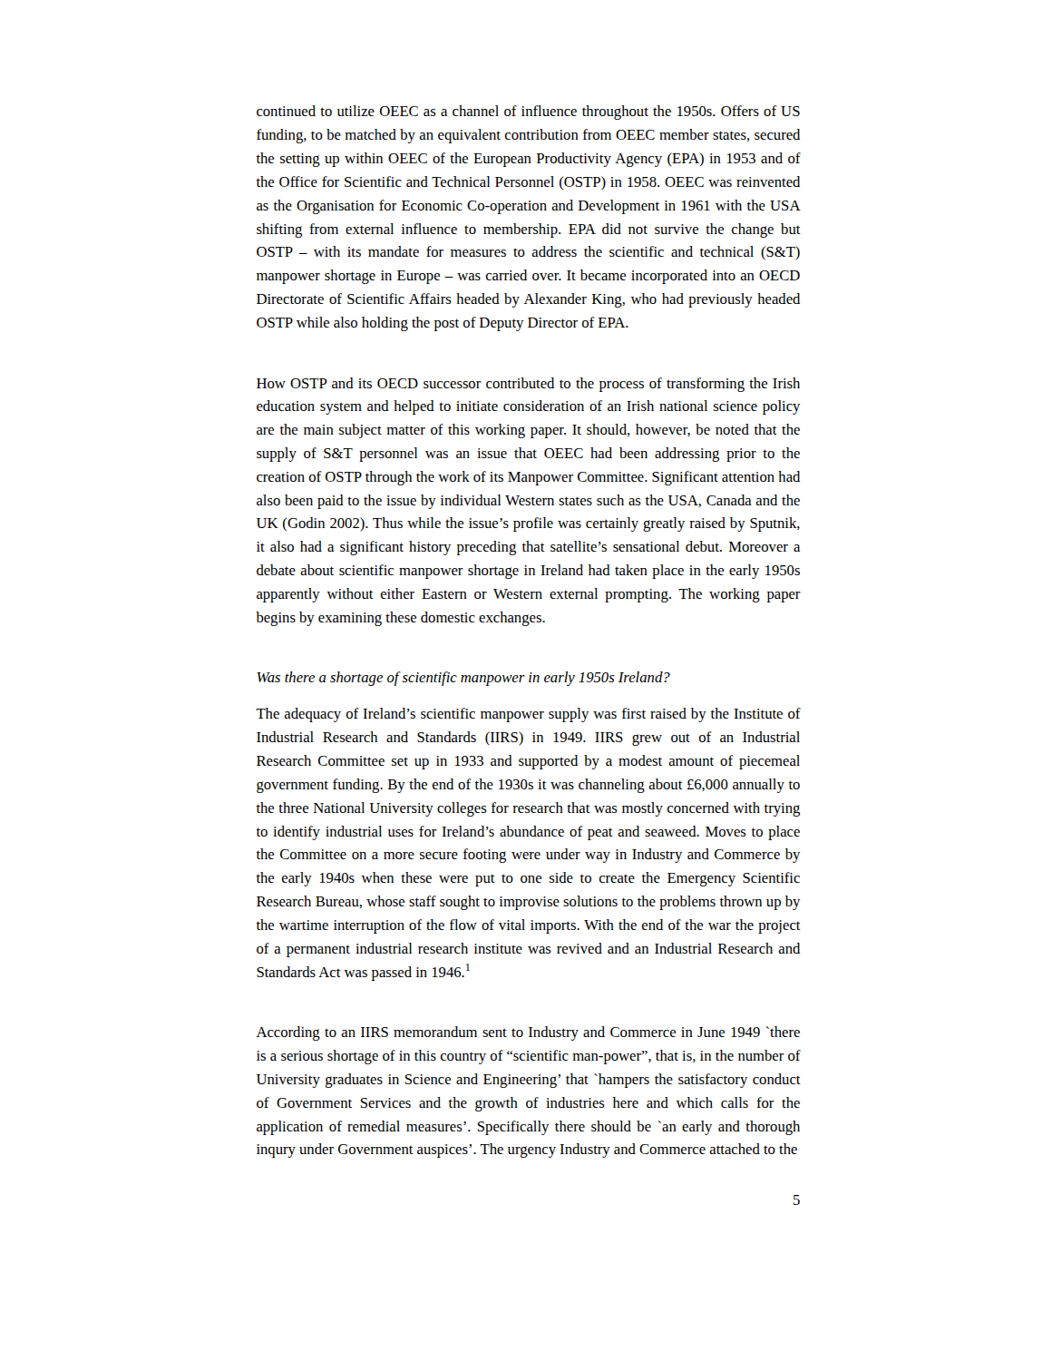continued to utilize OEEC as a channel of influence throughout the 1950s. Offers of US funding, to be matched by an equivalent contribution from OEEC member states, secured the setting up within OEEC of the European Productivity Agency (EPA) in 1953 and of the Office for Scientific and Technical Personnel (OSTP) in 1958. OEEC was reinvented as the Organisation for Economic Co-operation and Development in 1961 with the USA shifting from external influence to membership. EPA did not survive the change but OSTP – with its mandate for measures to address the scientific and technical (S&T) manpower shortage in Europe – was carried over. It became incorporated into an OECD Directorate of Scientific Affairs headed by Alexander King, who had previously headed OSTP while also holding the post of Deputy Director of EPA.
How OSTP and its OECD successor contributed to the process of transforming the Irish education system and helped to initiate consideration of an Irish national science policy are the main subject matter of this working paper. It should, however, be noted that the supply of S&T personnel was an issue that OEEC had been addressing prior to the creation of OSTP through the work of its Manpower Committee. Significant attention had also been paid to the issue by individual Western states such as the USA, Canada and the UK (Godin 2002). Thus while the issue’s profile was certainly greatly raised by Sputnik, it also had a significant history preceding that satellite’s sensational debut. Moreover a debate about scientific manpower shortage in Ireland had taken place in the early 1950s apparently without either Eastern or Western external prompting. The working paper begins by examining these domestic exchanges.
Was there a shortage of scientific manpower in early 1950s Ireland?
The adequacy of Ireland’s scientific manpower supply was first raised by the Institute of Industrial Research and Standards (IIRS) in 1949. IIRS grew out of an Industrial Research Committee set up in 1933 and supported by a modest amount of piecemeal government funding. By the end of the 1930s it was channeling about £6,000 annually to the three National University colleges for research that was mostly concerned with trying to identify industrial uses for Ireland’s abundance of peat and seaweed. Moves to place the Committee on a more secure footing were under way in Industry and Commerce by the early 1940s when these were put to one side to create the Emergency Scientific Research Bureau, whose staff sought to improvise solutions to the problems thrown up by the wartime interruption of the flow of vital imports. With the end of the war the project of a permanent industrial research institute was revived and an Industrial Research and Standards Act was passed in 1946.1
According to an IIRS memorandum sent to Industry and Commerce in June 1949 `there is a serious shortage of in this country of “scientific man-power”, that is, in the number of University graduates in Science and Engineering’ that `hampers the satisfactory conduct of Government Services and the growth of industries here and which calls for the application of remedial measures’. Specifically there should be `an early and thorough inqury under Government auspices’. The urgency Industry and Commerce attached to the
5